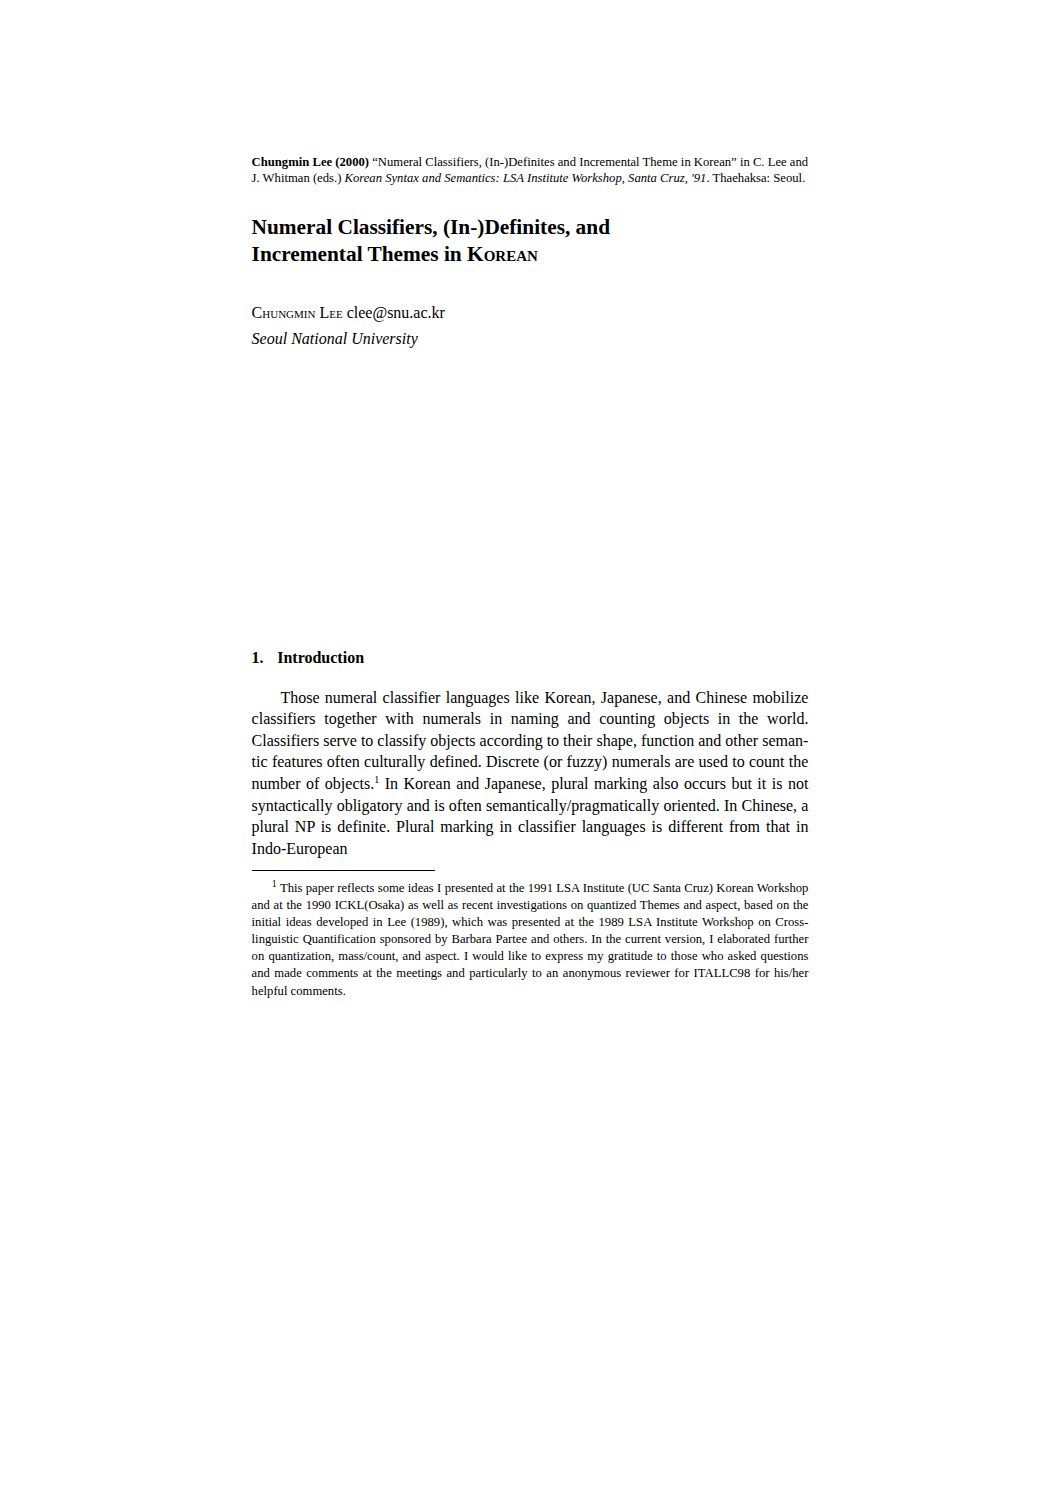Chungmin Lee (2000) “Numeral Classifiers, (In-)Definites and Incremental Theme in Korean” in C. Lee and J. Whitman (eds.) Korean Syntax and Semantics: LSA Institute Workshop, Santa Cruz, '91. Thaehaksa: Seoul.
Numeral Classifiers, (In-)Definites, and
Incremental Themes in Korean
Chungmin Lee clee@snu.ac.kr
Seoul National University
1. Introduction
Those numeral classifier languages like Korean, Japanese, and Chinese mobilize classifiers together with numerals in naming and counting objects in the world. Classifiers serve to classify objects according to their shape, function and other semantic features often culturally defined. Discrete (or fuzzy) numerals are used to count the number of objects.1 In Korean and Japanese, plural marking also occurs but it is not syntactically obligatory and is often semantically/pragmatically oriented. In Chinese, a plural NP is definite. Plural marking in classifier languages is different from that in Indo-European
1 This paper reflects some ideas I presented at the 1991 LSA Institute (UC Santa Cruz) Korean Workshop and at the 1990 ICKL(Osaka) as well as recent investigations on quantized Themes and aspect, based on the initial ideas developed in Lee (1989), which was presented at the 1989 LSA Institute Workshop on Cross-linguistic Quantification sponsored by Barbara Partee and others. In the current version, I elaborated further on quantization, mass/count, and aspect. I would like to express my gratitude to those who asked questions and made comments at the meetings and particularly to an anonymous reviewer for ITALLC98 for his/her helpful comments.